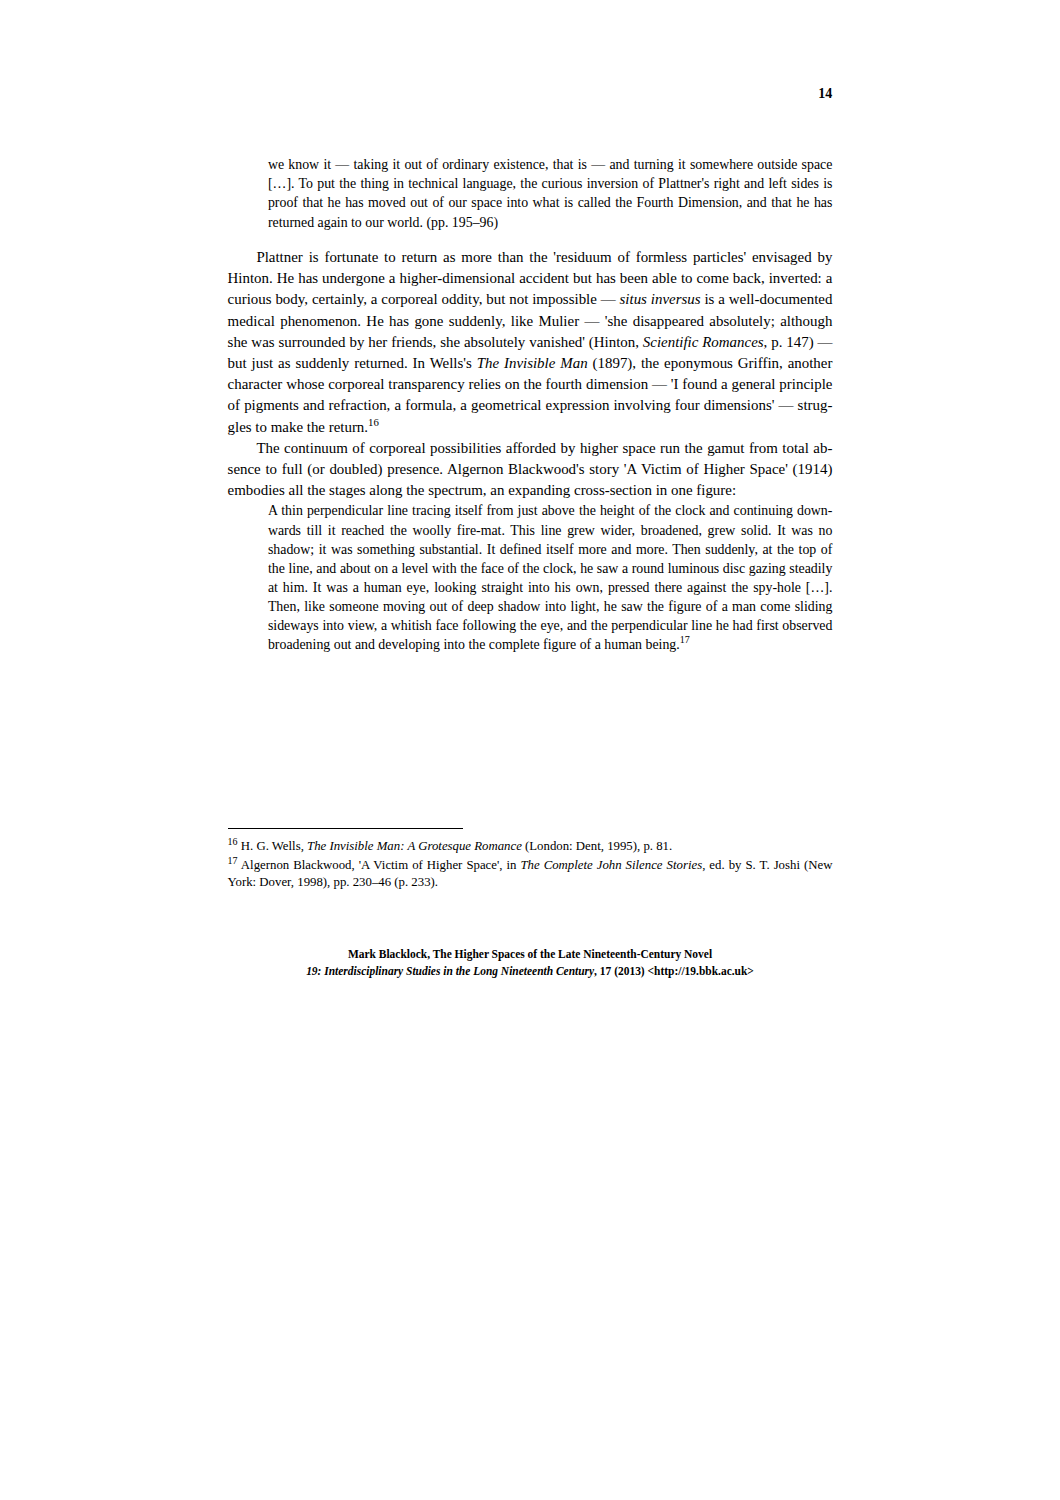14
we know it — taking it out of ordinary existence, that is — and turning it somewhere outside space […]. To put the thing in technical language, the curious inversion of Plattner's right and left sides is proof that he has moved out of our space into what is called the Fourth Dimension, and that he has returned again to our world. (pp. 195–96)
Plattner is fortunate to return as more than the 'residuum of formless particles' envisaged by Hinton. He has undergone a higher-dimensional accident but has been able to come back, inverted: a curious body, certainly, a corporeal oddity, but not impossible — situs inversus is a well-documented medical phenomenon. He has gone suddenly, like Mulier — 'she disappeared absolutely; although she was surrounded by her friends, she absolutely vanished' (Hinton, Scientific Romances, p. 147) — but just as suddenly returned. In Wells's The Invisible Man (1897), the eponymous Griffin, another character whose corporeal transparency relies on the fourth dimension — 'I found a general principle of pigments and refraction, a formula, a geometrical expression involving four dimensions' — struggles to make the return.16
The continuum of corporeal possibilities afforded by higher space run the gamut from total absence to full (or doubled) presence. Algernon Blackwood's story 'A Victim of Higher Space' (1914) embodies all the stages along the spectrum, an expanding cross-section in one figure:
A thin perpendicular line tracing itself from just above the height of the clock and continuing downwards till it reached the woolly fire-mat. This line grew wider, broadened, grew solid. It was no shadow; it was something substantial. It defined itself more and more. Then suddenly, at the top of the line, and about on a level with the face of the clock, he saw a round luminous disc gazing steadily at him. It was a human eye, looking straight into his own, pressed there against the spy-hole […]. Then, like someone moving out of deep shadow into light, he saw the figure of a man come sliding sideways into view, a whitish face following the eye, and the perpendicular line he had first observed broadening out and developing into the complete figure of a human being.17
16 H. G. Wells, The Invisible Man: A Grotesque Romance (London: Dent, 1995), p. 81.
17 Algernon Blackwood, 'A Victim of Higher Space', in The Complete John Silence Stories, ed. by S. T. Joshi (New York: Dover, 1998), pp. 230–46 (p. 233).
Mark Blacklock, The Higher Spaces of the Late Nineteenth-Century Novel
19: Interdisciplinary Studies in the Long Nineteenth Century, 17 (2013) <http://19.bbk.ac.uk>